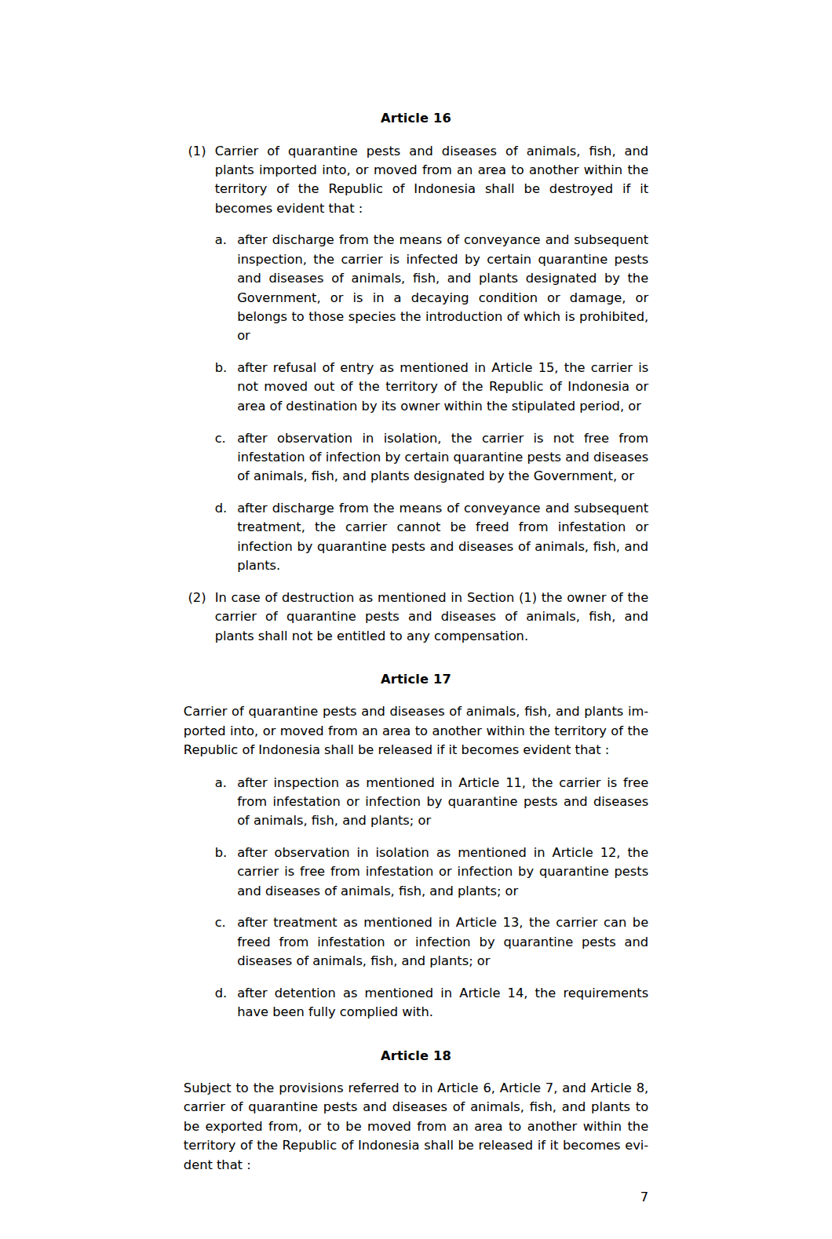Article 16
(1) Carrier of quarantine pests and diseases of animals, fish, and plants imported into, or moved from an area to another within the territory of the Republic of Indonesia shall be destroyed if it becomes evident that :
a. after discharge from the means of conveyance and subsequent inspection, the carrier is infected by certain quarantine pests and diseases of animals, fish, and plants designated by the Government, or is in a decaying condition or damage, or belongs to those species the introduction of which is prohibited, or
b. after refusal of entry as mentioned in Article 15, the carrier is not moved out of the territory of the Republic of Indonesia or area of destination by its owner within the stipulated period, or
c. after observation in isolation, the carrier is not free from infestation of infection by certain quarantine pests and diseases of animals, fish, and plants designated by the Government, or
d. after discharge from the means of conveyance and subsequent treatment, the carrier cannot be freed from infestation or infection by quarantine pests and diseases of animals, fish, and plants.
(2) In case of destruction as mentioned in Section (1) the owner of the carrier of quarantine pests and diseases of animals, fish, and plants shall not be entitled to any compensation.
Article 17
Carrier of quarantine pests and diseases of animals, fish, and plants imported into, or moved from an area to another within the territory of the Republic of Indonesia shall be released if it becomes evident that :
a. after inspection as mentioned in Article 11, the carrier is free from infestation or infection by quarantine pests and diseases of animals, fish, and plants; or
b. after observation in isolation as mentioned in Article 12, the carrier is free from infestation or infection by quarantine pests and diseases of animals, fish, and plants; or
c. after treatment as mentioned in Article 13, the carrier can be freed from infestation or infection by quarantine pests and diseases of animals, fish, and plants; or
d. after detention as mentioned in Article 14, the requirements have been fully complied with.
Article 18
Subject to the provisions referred to in Article 6, Article 7, and Article 8, carrier of quarantine pests and diseases of animals, fish, and plants to be exported from, or to be moved from an area to another within the territory of the Republic of Indonesia shall be released if it becomes evident that :
7